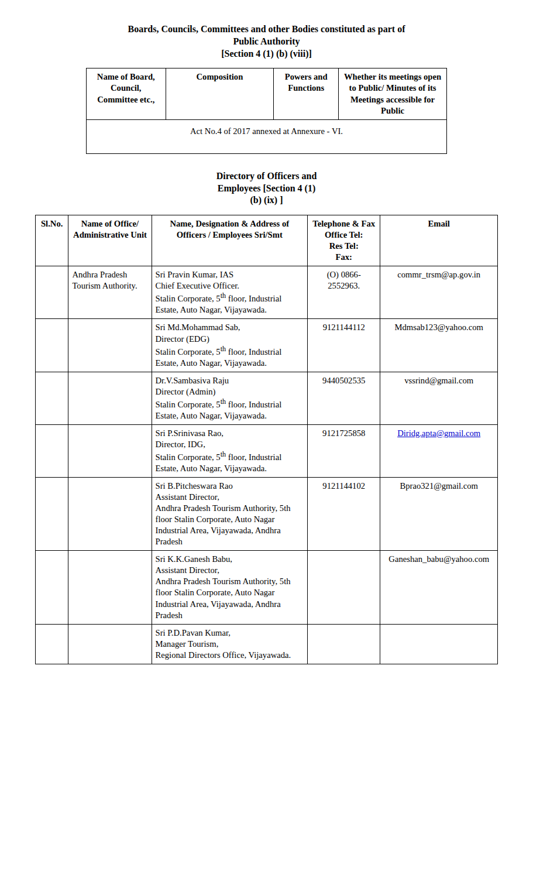Boards, Councils, Committees and other Bodies constituted as part of
Public Authority
[Section 4 (1) (b) (viii)]
| Name of Board, Council, Committee etc., | Composition | Powers and Functions | Whether its meetings open to Public/ Minutes of its Meetings accessible for Public |
| --- | --- | --- | --- |
| Act No.4 of 2017 annexed at Annexure - VI. |
Directory of Officers and
Employees [Section 4 (1)
(b) (ix) ]
| Sl.No. | Name of Office/ Administrative Unit | Name, Designation & Address of Officers / Employees Sri/Smt | Telephone & Fax Office Tel: Res Tel: Fax: | Email |
| --- | --- | --- | --- | --- |
| | Andhra Pradesh Tourism Authority. | Sri Pravin Kumar, IAS Chief Executive Officer. Stalin Corporate, 5 th floor, Industrial Estate, Auto Nagar, Vijayawada. | (O) 0866-2552963. | commr_trsm@ap.gov.in |
| | | Sri Md.Mohammad Sab, Director (EDG) Stalin Corporate, 5 th floor, Industrial Estate, Auto Nagar, Vijayawada. | 9121144112 | Mdmsab123@yahoo.com |
| | | Dr.V.Sambasiva Raju Director (Admin) Stalin Corporate, 5 th floor, Industrial Estate, Auto Nagar, Vijayawada. | 9440502535 | vssrind@gmail.com |
| | | Sri P.Srinivasa Rao, Director, IDG, Stalin Corporate, 5 th floor, Industrial Estate, Auto Nagar, Vijayawada. | 9121725858 | Diridg.apta@gmail.com |
| | | Sri B.Pitcheswara Rao Assistant Director, Andhra Pradesh Tourism Authority, 5th floor Stalin Corporate, Auto Nagar Industrial Area, Vijayawada, Andhra Pradesh | 9121144102 | Bprao321@gmail.com |
| | | Sri K.K.Ganesh Babu, Assistant Director, Andhra Pradesh Tourism Authority, 5th floor Stalin Corporate, Auto Nagar Industrial Area, Vijayawada, Andhra Pradesh | | Ganeshan_babu@yahoo.com |
| | | Sri P.D.Pavan Kumar, Manager Tourism, Regional Directors Office, Vijayawada. | | |